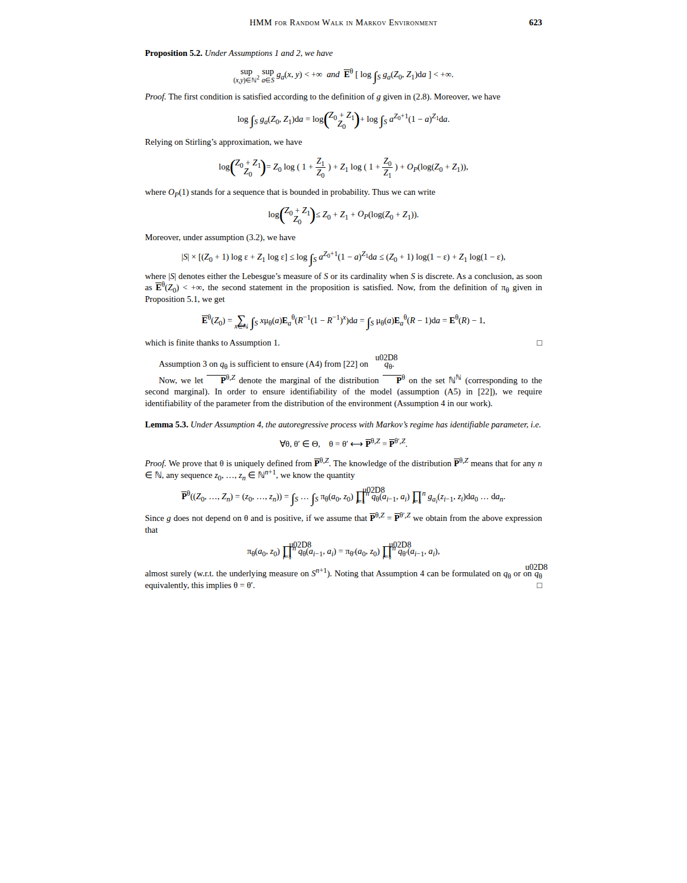HMM for Random Walk in Markov Environment 623
Proposition 5.2. Under Assumptions 1 and 2, we have
sup(x,y)∈ℕ2 sup a∈S ga(x, y) < +∞ and Eθ [ log ∫S ga(Z0, Z1)da ] < +∞.
Proof. The first condition is satisfied according to the definition of g given in (2.8). Moreover, we have
log ∫S ga(Z0, Z1)da = log Z0 + Z1 Z0 + log ∫S aZ0+1(1 − a)Z1da.
Relying on Stirling’s approximation, we have
log Z0 + Z1 Z0 = Z0 log ( 1 + Z1 Z0 ) + Z1 log ( 1 + Z0 Z1 ) + OP(log(Z0 + Z1)),
where OP(1) stands for a sequence that is bounded in probability. Thus we can write
log Z0 + Z1 Z0 ≤ Z0 + Z1 + OP(log(Z0 + Z1)).
Moreover, under assumption (3.2), we have
|S| × [(Z0 + 1) log ε + Z1 log ε] ≤ log ∫S aZ0+1(1 − a)Z1da ≤ (Z0 + 1) log(1 − ε) + Z1 log(1 − ε),
where |S| denotes either the Lebesgue’s measure of S or its cardinality when S is discrete. As a conclusion, as soon as Eθ(Z0) < +∞, the second statement in the proposition is satisfied. Now, from the definition of πθ given in Proposition 5.1, we get
Eθ(Z0) = ∑x∈ℕ ∫S xμθ(a)Eaθ(R−1(1 − R−1)x)da = ∫S μθ(a)Eaθ(R − 1)da = Eθ(R) − 1,
which is finite thanks to Assumption 1. □
Assumption 3 on qθ is sufficient to ensure (A4) from [22] on qθ.
Now, we let Pθ,Z denote the marginal of the distribution Pθ on the set ℕℕ (corresponding to the second marginal). In order to ensure identifiability of the model (assumption (A5) in [22]), we require identifiability of the parameter from the distribution of the environment (Assumption 4 in our work).
Lemma 5.3. Under Assumption 4, the autoregressive process with Markov’s regime has identifiable parameter, i.e.
∀θ, θ′ ∈ Θ, θ = θ′ ⟷ Pθ,Z = Pθ′,Z.
Proof. We prove that θ is uniquely defined from Pθ,Z. The knowledge of the distribution Pθ,Z means that for any n ∈ ℕ, any sequence z0, …, zn ∈ ℕn+1, we know the quantity
Pθ((Z0, …, Zn) = (z0, …, zn)) = ∫S … ∫S πθ(a0, z0) ∏i=1n qθ(ai−1, ai) ∏i=1n gai(zi−1, zi)da0 … dan.
Since g does not depend on θ and is positive, if we assume that Pθ,Z = Pθ′,Z we obtain from the above expression that
πθ(a0, z0) ∏i=1n qθ(ai−1, ai) = πθ′(a0, z0) ∏i=1n qθ′(ai−1, ai),
almost surely (w.r.t. the underlying measure on Sn+1). Noting that Assumption 4 can be formulated on qθ or on qθ equivalently, this implies θ = θ′. □